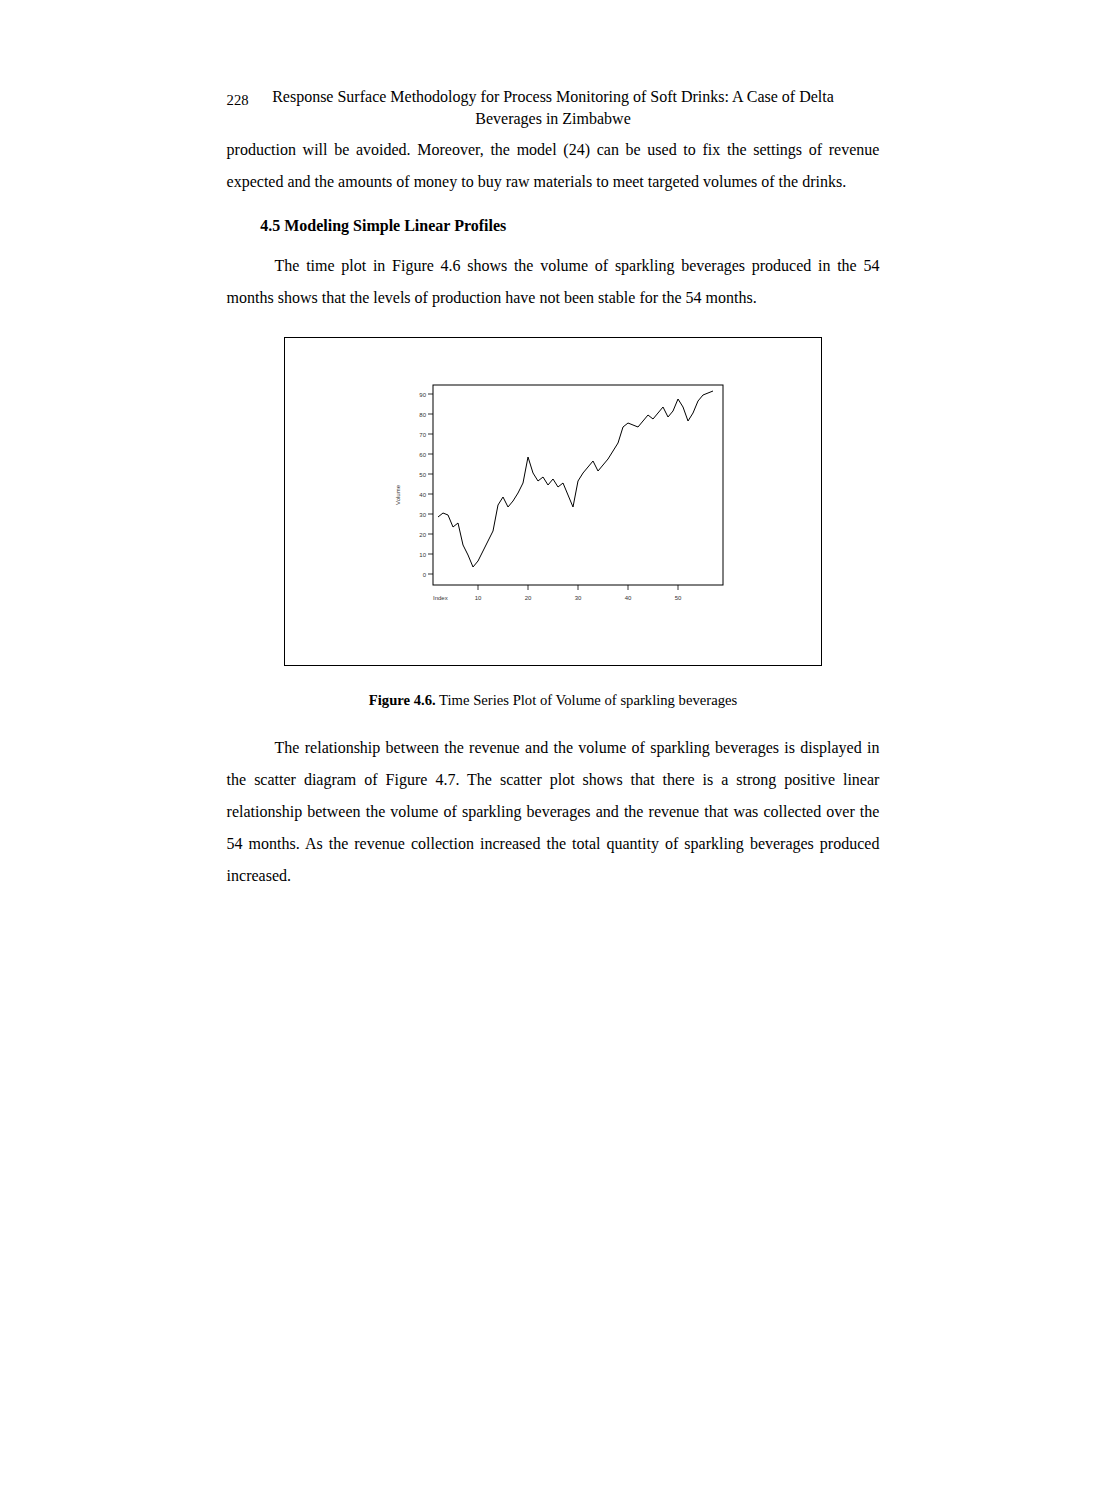228
Response Surface Methodology for Process Monitoring of Soft Drinks: A Case of Delta
Beverages in Zimbabwe
production will be avoided. Moreover, the model (24) can be used to fix the settings of revenue expected and the amounts of money to buy raw materials to meet targeted volumes of the drinks.
4.5 Modeling Simple Linear Profiles
The time plot in Figure 4.6 shows the volume of sparkling beverages produced in the 54 months shows that the levels of production have not been stable for the 54 months.
90 80 70 60 50 40 30 20 10 0 Volume 10 20 30 40 50 Index
Figure 4.6. Time Series Plot of Volume of sparkling beverages
The relationship between the revenue and the volume of sparkling beverages is displayed in the scatter diagram of Figure 4.7. The scatter plot shows that there is a strong positive linear relationship between the volume of sparkling beverages and the revenue that was collected over the 54 months. As the revenue collection increased the total quantity of sparkling beverages produced increased.